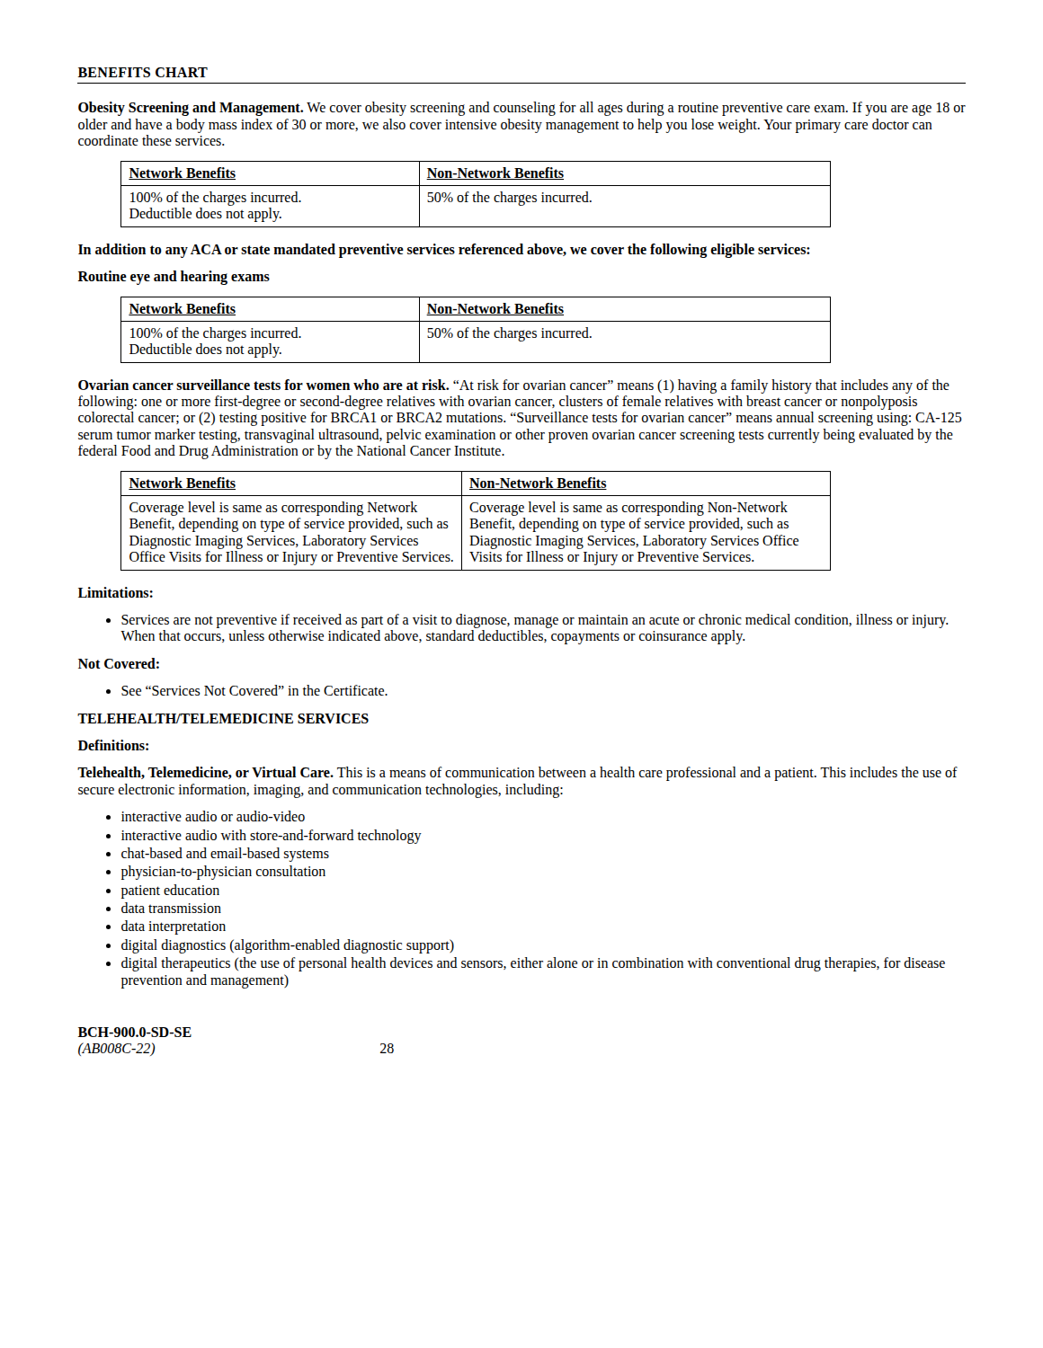BENEFITS CHART
Obesity Screening and Management. We cover obesity screening and counseling for all ages during a routine preventive care exam. If you are age 18 or older and have a body mass index of 30 or more, we also cover intensive obesity management to help you lose weight. Your primary care doctor can coordinate these services.
| Network Benefits | Non-Network Benefits |
| --- | --- |
| 100% of the charges incurred. Deductible does not apply. | 50% of the charges incurred. |
In addition to any ACA or state mandated preventive services referenced above, we cover the following eligible services:
Routine eye and hearing exams
| Network Benefits | Non-Network Benefits |
| --- | --- |
| 100% of the charges incurred. Deductible does not apply. | 50% of the charges incurred. |
Ovarian cancer surveillance tests for women who are at risk. “At risk for ovarian cancer” means (1) having a family history that includes any of the following: one or more first-degree or second-degree relatives with ovarian cancer, clusters of female relatives with breast cancer or nonpolyposis colorectal cancer; or (2) testing positive for BRCA1 or BRCA2 mutations. “Surveillance tests for ovarian cancer” means annual screening using: CA-125 serum tumor marker testing, transvaginal ultrasound, pelvic examination or other proven ovarian cancer screening tests currently being evaluated by the federal Food and Drug Administration or by the National Cancer Institute.
| Network Benefits | Non-Network Benefits |
| --- | --- |
| Coverage level is same as corresponding Network Benefit, depending on type of service provided, such as Diagnostic Imaging Services, Laboratory Services Office Visits for Illness or Injury or Preventive Services. | Coverage level is same as corresponding Non-Network Benefit, depending on type of service provided, such as Diagnostic Imaging Services, Laboratory Services Office Visits for Illness or Injury or Preventive Services. |
Limitations:
Services are not preventive if received as part of a visit to diagnose, manage or maintain an acute or chronic medical condition, illness or injury. When that occurs, unless otherwise indicated above, standard deductibles, copayments or coinsurance apply.
Not Covered:
See “Services Not Covered” in the Certificate.
TELEHEALTH/TELEMEDICINE SERVICES
Definitions:
Telehealth, Telemedicine, or Virtual Care. This is a means of communication between a health care professional and a patient. This includes the use of secure electronic information, imaging, and communication technologies, including:
interactive audio or audio-video
interactive audio with store-and-forward technology
chat-based and email-based systems
physician-to-physician consultation
patient education
data transmission
data interpretation
digital diagnostics (algorithm-enabled diagnostic support)
digital therapeutics (the use of personal health devices and sensors, either alone or in combination with conventional drug therapies, for disease prevention and management)
BCH-900.0-SD-SE
(AB008C-22) 28